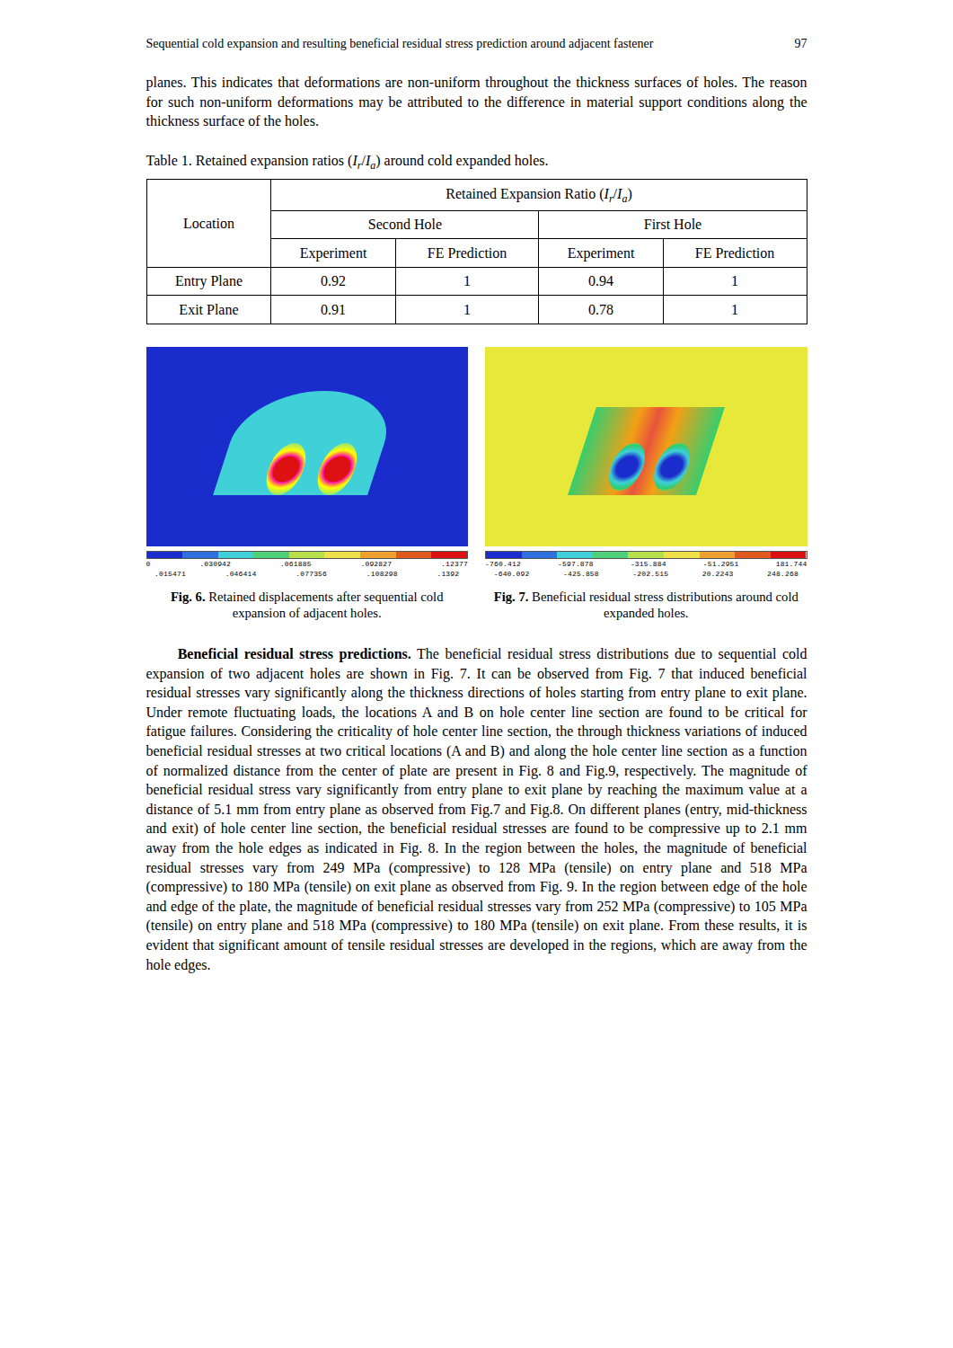Sequential cold expansion and resulting beneficial residual stress prediction around adjacent fastener 97
planes. This indicates that deformations are non-uniform throughout the thickness surfaces of holes. The reason for such non-uniform deformations may be attributed to the difference in material support conditions along the thickness surface of the holes.
Table 1. Retained expansion ratios (Ir/Ia) around cold expanded holes.
| Location | Retained Expansion Ratio ( I r / I a ) |
| --- | --- |
| Second Hole | First Hole |
| Experiment | FE Prediction | Experiment | FE Prediction |
| Entry Plane | 0.92 | 1 | 0.94 | 1 |
| Exit Plane | 0.91 | 1 | 0.78 | 1 |
0.030942.061885.092827.12377
.015471.046414.077356.108298.1392
Fig. 6. Retained displacements after sequential cold expansion of adjacent holes.
-760.412-597.878-315.884-51.2951181.744
-640.092-425.858-202.51520.2243248.268
Fig. 7. Beneficial residual stress distributions around cold expanded holes.
Beneficial residual stress predictions. The beneficial residual stress distributions due to sequential cold expansion of two adjacent holes are shown in Fig. 7. It can be observed from Fig. 7 that induced beneficial residual stresses vary significantly along the thickness directions of holes starting from entry plane to exit plane. Under remote fluctuating loads, the locations A and B on hole center line section are found to be critical for fatigue failures. Considering the criticality of hole center line section, the through thickness variations of induced beneficial residual stresses at two critical locations (A and B) and along the hole center line section as a function of normalized distance from the center of plate are present in Fig. 8 and Fig.9, respectively. The magnitude of beneficial residual stress vary significantly from entry plane to exit plane by reaching the maximum value at a distance of 5.1 mm from entry plane as observed from Fig.7 and Fig.8. On different planes (entry, mid-thickness and exit) of hole center line section, the beneficial residual stresses are found to be compressive up to 2.1 mm away from the hole edges as indicated in Fig. 8. In the region between the holes, the magnitude of beneficial residual stresses vary from 249 MPa (compressive) to 128 MPa (tensile) on entry plane and 518 MPa (compressive) to 180 MPa (tensile) on exit plane as observed from Fig. 9. In the region between edge of the hole and edge of the plate, the magnitude of beneficial residual stresses vary from 252 MPa (compressive) to 105 MPa (tensile) on entry plane and 518 MPa (compressive) to 180 MPa (tensile) on exit plane. From these results, it is evident that significant amount of tensile residual stresses are developed in the regions, which are away from the hole edges.